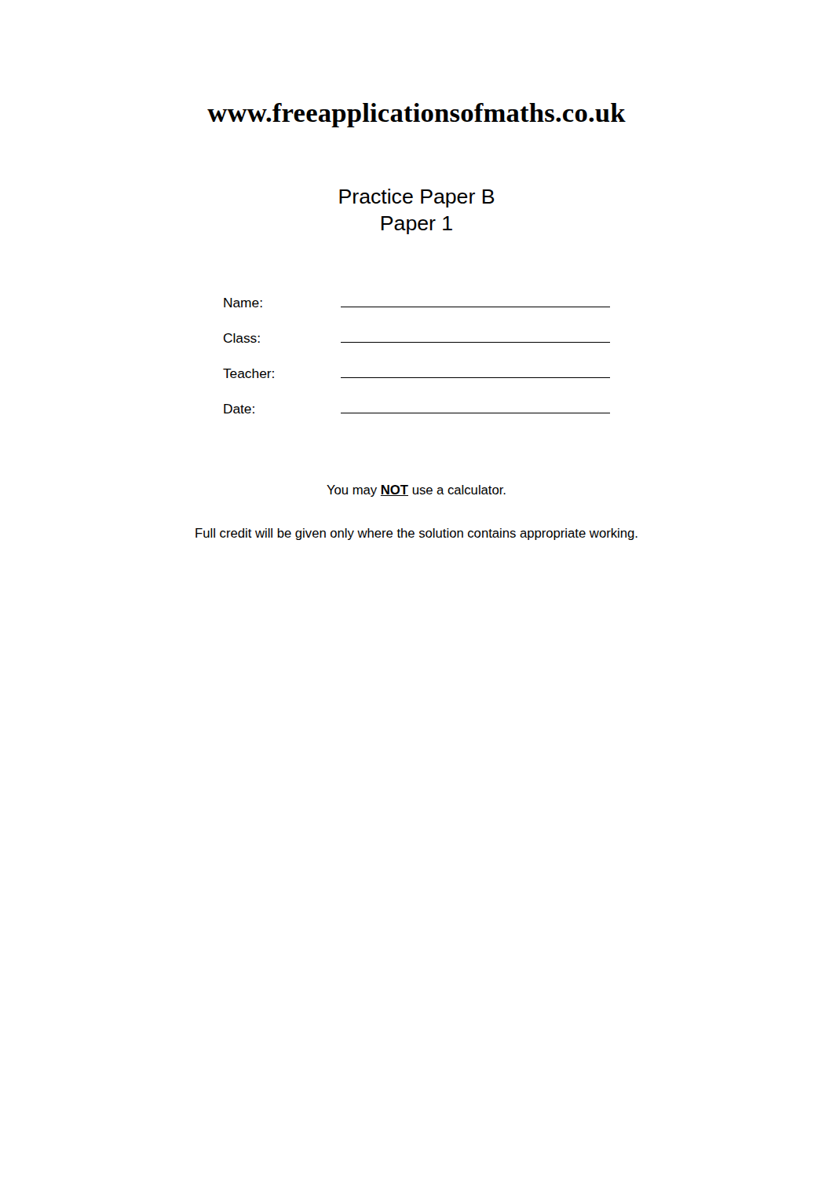www.freeapplicationsofmaths.co.uk
Practice Paper B
Paper 1
| Name: | |
| Class: | |
| Teacher: | |
| Date: | |
You may NOT use a calculator.
Full credit will be given only where the solution contains appropriate working.